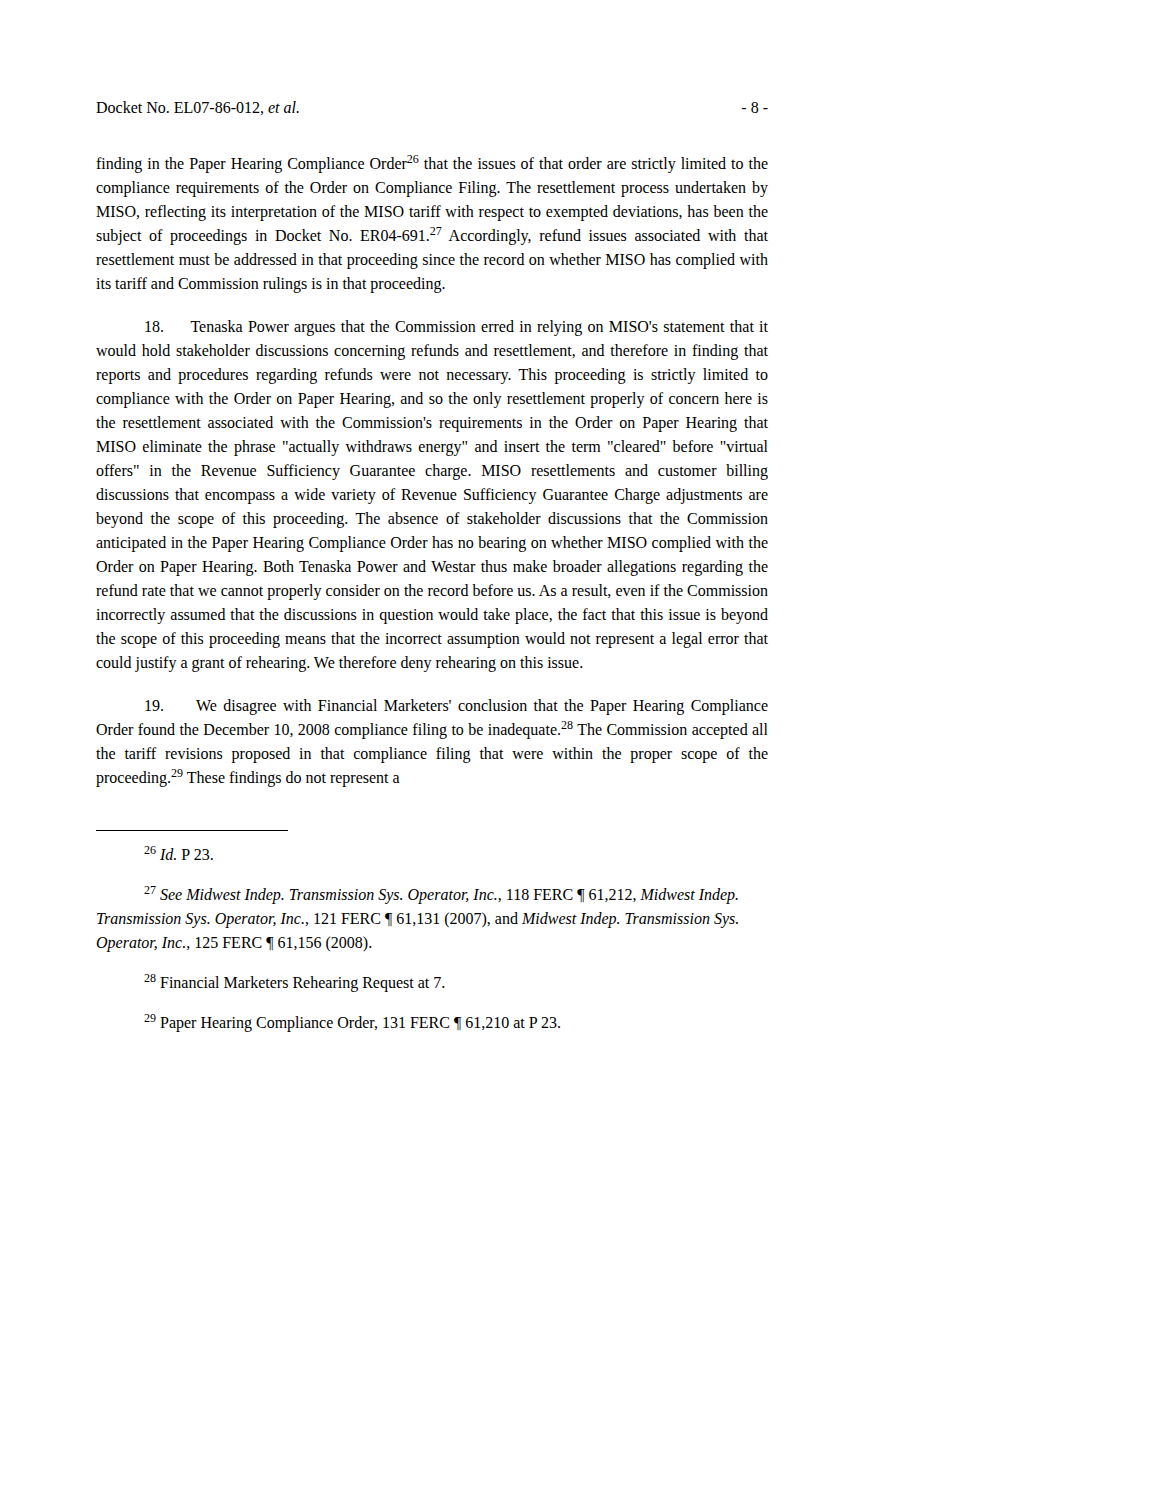Docket No. EL07-86-012, et al.
- 8 -
finding in the Paper Hearing Compliance Order26 that the issues of that order are strictly limited to the compliance requirements of the Order on Compliance Filing. The resettlement process undertaken by MISO, reflecting its interpretation of the MISO tariff with respect to exempted deviations, has been the subject of proceedings in Docket No. ER04-691.27 Accordingly, refund issues associated with that resettlement must be addressed in that proceeding since the record on whether MISO has complied with its tariff and Commission rulings is in that proceeding.
18. Tenaska Power argues that the Commission erred in relying on MISO's statement that it would hold stakeholder discussions concerning refunds and resettlement, and therefore in finding that reports and procedures regarding refunds were not necessary. This proceeding is strictly limited to compliance with the Order on Paper Hearing, and so the only resettlement properly of concern here is the resettlement associated with the Commission's requirements in the Order on Paper Hearing that MISO eliminate the phrase "actually withdraws energy" and insert the term "cleared" before "virtual offers" in the Revenue Sufficiency Guarantee charge. MISO resettlements and customer billing discussions that encompass a wide variety of Revenue Sufficiency Guarantee Charge adjustments are beyond the scope of this proceeding. The absence of stakeholder discussions that the Commission anticipated in the Paper Hearing Compliance Order has no bearing on whether MISO complied with the Order on Paper Hearing. Both Tenaska Power and Westar thus make broader allegations regarding the refund rate that we cannot properly consider on the record before us. As a result, even if the Commission incorrectly assumed that the discussions in question would take place, the fact that this issue is beyond the scope of this proceeding means that the incorrect assumption would not represent a legal error that could justify a grant of rehearing. We therefore deny rehearing on this issue.
19. We disagree with Financial Marketers' conclusion that the Paper Hearing Compliance Order found the December 10, 2008 compliance filing to be inadequate.28 The Commission accepted all the tariff revisions proposed in that compliance filing that were within the proper scope of the proceeding.29 These findings do not represent a
26 Id. P 23.
27 See Midwest Indep. Transmission Sys. Operator, Inc., 118 FERC ¶ 61,212, Midwest Indep. Transmission Sys. Operator, Inc., 121 FERC ¶ 61,131 (2007), and Midwest Indep. Transmission Sys. Operator, Inc., 125 FERC ¶ 61,156 (2008).
28 Financial Marketers Rehearing Request at 7.
29 Paper Hearing Compliance Order, 131 FERC ¶ 61,210 at P 23.